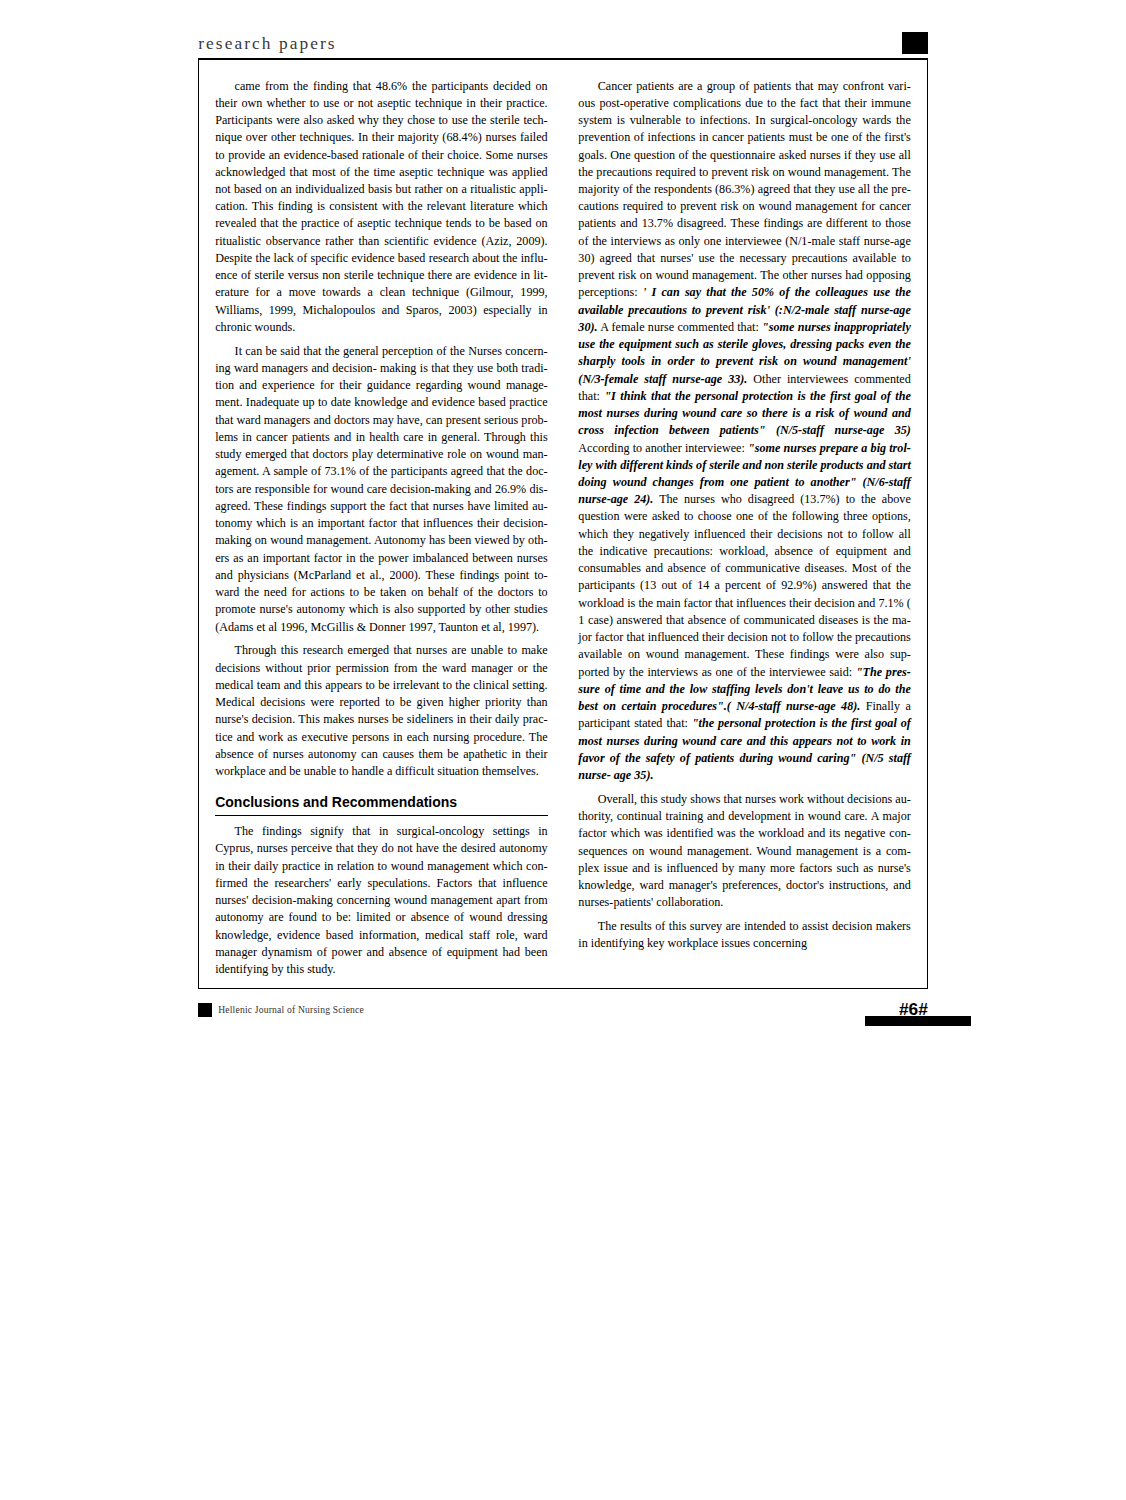research papers
came from the finding that 48.6% the participants decided on their own whether to use or not aseptic technique in their practice. Participants were also asked why they chose to use the sterile technique over other techniques. In their majority (68.4%) nurses failed to provide an evidence-based rationale of their choice. Some nurses acknowledged that most of the time aseptic technique was applied not based on an individualized basis but rather on a ritualistic application. This finding is consistent with the relevant literature which revealed that the practice of aseptic technique tends to be based on ritualistic observance rather than scientific evidence (Aziz, 2009). Despite the lack of specific evidence based research about the influence of sterile versus non sterile technique there are evidence in literature for a move towards a clean technique (Gilmour, 1999, Williams, 1999, Michalopoulos and Sparos, 2003) especially in chronic wounds.
It can be said that the general perception of the Nurses concerning ward managers and decision- making is that they use both tradition and experience for their guidance regarding wound management. Inadequate up to date knowledge and evidence based practice that ward managers and doctors may have, can present serious problems in cancer patients and in health care in general. Through this study emerged that doctors play determinative role on wound management. A sample of 73.1% of the participants agreed that the doctors are responsible for wound care decision-making and 26.9% disagreed. These findings support the fact that nurses have limited autonomy which is an important factor that influences their decision-making on wound management. Autonomy has been viewed by others as an important factor in the power imbalanced between nurses and physicians (McParland et al., 2000). These findings point toward the need for actions to be taken on behalf of the doctors to promote nurse's autonomy which is also supported by other studies (Adams et al 1996, McGillis & Donner 1997, Taunton et al, 1997).
Through this research emerged that nurses are unable to make decisions without prior permission from the ward manager or the medical team and this appears to be irrelevant to the clinical setting. Medical decisions were reported to be given higher priority than nurse's decision. This makes nurses be sideliners in their daily practice and work as executive persons in each nursing procedure. The absence of nurses autonomy can causes them be apathetic in their workplace and be unable to handle a difficult situation themselves.
Conclusions and Recommendations
The findings signify that in surgical-oncology settings in Cyprus, nurses perceive that they do not have the desired autonomy in their daily practice in relation to wound management which confirmed the researchers' early speculations. Factors that influence nurses' decision-making concerning wound management apart from autonomy are found to be: limited or absence of wound dressing knowledge, evidence based information, medical staff role, ward manager dynamism of power and absence of equipment had been identifying by this study.
Cancer patients are a group of patients that may confront various post-operative complications due to the fact that their immune system is vulnerable to infections. In surgical-oncology wards the prevention of infections in cancer patients must be one of the first's goals. One question of the questionnaire asked nurses if they use all the precautions required to prevent risk on wound management. The majority of the respondents (86.3%) agreed that they use all the precautions required to prevent risk on wound management for cancer patients and 13.7% disagreed. These findings are different to those of the interviews as only one interviewee (N/1-male staff nurse-age 30) agreed that nurses' use the necessary precautions available to prevent risk on wound management. The other nurses had opposing perceptions: ' I can say that the 50% of the colleagues use the available precautions to prevent risk' (:N/2-male staff nurse-age 30). A female nurse commented that: "some nurses inappropriately use the equipment such as sterile gloves, dressing packs even the sharply tools in order to prevent risk on wound management' (N/3-female staff nurse-age 33). Other interviewees commented that: "I think that the personal protection is the first goal of the most nurses during wound care so there is a risk of wound and cross infection between patients" (N/5-staff nurse-age 35) According to another interviewee: "some nurses prepare a big trolley with different kinds of sterile and non sterile products and start doing wound changes from one patient to another" (N/6-staff nurse-age 24). The nurses who disagreed (13.7%) to the above question were asked to choose one of the following three options, which they negatively influenced their decisions not to follow all the indicative precautions: workload, absence of equipment and consumables and absence of communicative diseases. Most of the participants (13 out of 14 a percent of 92.9%) answered that the workload is the main factor that influences their decision and 7.1% ( 1 case) answered that absence of communicated diseases is the major factor that influenced their decision not to follow the precautions available on wound management. These findings were also supported by the interviews as one of the interviewee said: "The pressure of time and the low staffing levels don't leave us to do the best on certain procedures".( N/4-staff nurse-age 48). Finally a participant stated that: "the personal protection is the first goal of most nurses during wound care and this appears not to work in favor of the safety of patients during wound caring" (N/5 staff nurse- age 35).
Overall, this study shows that nurses work without decisions authority, continual training and development in wound care. A major factor which was identified was the workload and its negative consequences on wound management. Wound management is a complex issue and is influenced by many more factors such as nurse's knowledge, ward manager's preferences, doctor's instructions, and nurses-patients' collaboration.
The results of this survey are intended to assist decision makers in identifying key workplace issues concerning
Hellenic Journal of Nursing Science
#6#